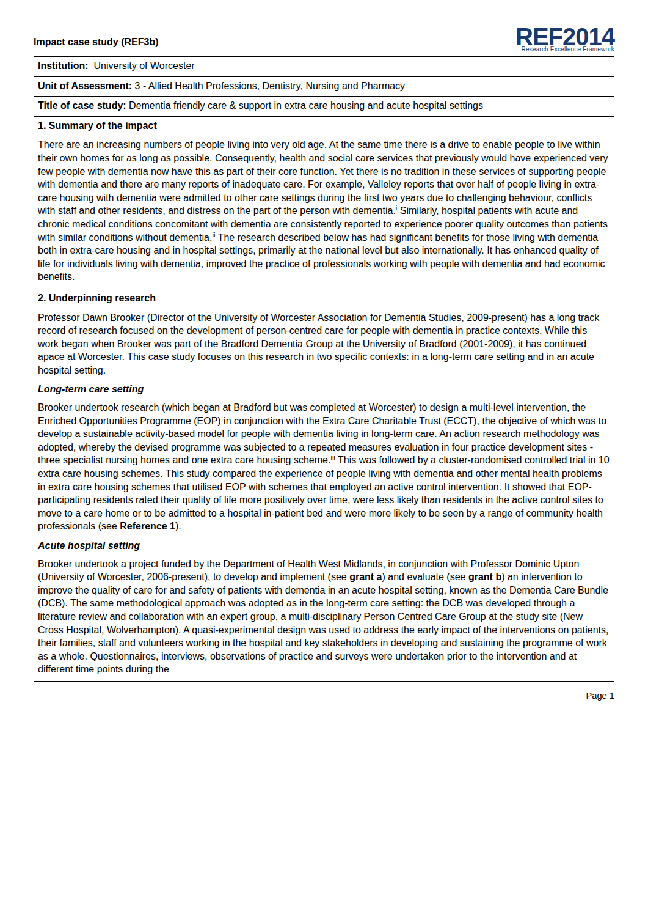Impact case study (REF3b)
REF2014 Research Excellence Framework
| Institution: University of Worcester |
| Unit of Assessment: 3 - Allied Health Professions, Dentistry, Nursing and Pharmacy |
| Title of case study: Dementia friendly care & support in extra care housing and acute hospital settings |
| 1. Summary of the impact There are an increasing numbers of people living into very old age. At the same time there is a drive to enable people to live within their own homes for as long as possible. Consequently, health and social care services that previously would have experienced very few people with dementia now have this as part of their core function. Yet there is no tradition in these services of supporting people with dementia and there are many reports of inadequate care. For example, Valleley reports that over half of people living in extra-care housing with dementia were admitted to other care settings during the first two years due to challenging behaviour, conflicts with staff and other residents, and distress on the part of the person with dementia. i Similarly, hospital patients with acute and chronic medical conditions concomitant with dementia are consistently reported to experience poorer quality outcomes than patients with similar conditions without dementia. ii The research described below has had significant benefits for those living with dementia both in extra-care housing and in hospital settings, primarily at the national level but also internationally. It has enhanced quality of life for individuals living with dementia, improved the practice of professionals working with people with dementia and had economic benefits. |
| 2. Underpinning research Professor Dawn Brooker (Director of the University of Worcester Association for Dementia Studies, 2009-present) has a long track record of research focused on the development of person-centred care for people with dementia in practice contexts. While this work began when Brooker was part of the Bradford Dementia Group at the University of Bradford (2001-2009), it has continued apace at Worcester. This case study focuses on this research in two specific contexts: in a long-term care setting and in an acute hospital setting. Long-term care setting Brooker undertook research (which began at Bradford but was completed at Worcester) to design a multi-level intervention, the Enriched Opportunities Programme (EOP) in conjunction with the Extra Care Charitable Trust (ECCT), the objective of which was to develop a sustainable activity-based model for people with dementia living in long-term care. An action research methodology was adopted, whereby the devised programme was subjected to a repeated measures evaluation in four practice development sites - three specialist nursing homes and one extra care housing scheme. iii This was followed by a cluster-randomised controlled trial in 10 extra care housing schemes. This study compared the experience of people living with dementia and other mental health problems in extra care housing schemes that utilised EOP with schemes that employed an active control intervention. It showed that EOP-participating residents rated their quality of life more positively over time, were less likely than residents in the active control sites to move to a care home or to be admitted to a hospital in-patient bed and were more likely to be seen by a range of community health professionals (see Reference 1 ). Acute hospital setting Brooker undertook a project funded by the Department of Health West Midlands, in conjunction with Professor Dominic Upton (University of Worcester, 2006-present), to develop and implement (see grant a ) and evaluate (see grant b ) an intervention to improve the quality of care for and safety of patients with dementia in an acute hospital setting, known as the Dementia Care Bundle (DCB). The same methodological approach was adopted as in the long-term care setting: the DCB was developed through a literature review and collaboration with an expert group, a multi-disciplinary Person Centred Care Group at the study site (New Cross Hospital, Wolverhampton). A quasi-experimental design was used to address the early impact of the interventions on patients, their families, staff and volunteers working in the hospital and key stakeholders in developing and sustaining the programme of work as a whole. Questionnaires, interviews, observations of practice and surveys were undertaken prior to the intervention and at different time points during the |
Page 1